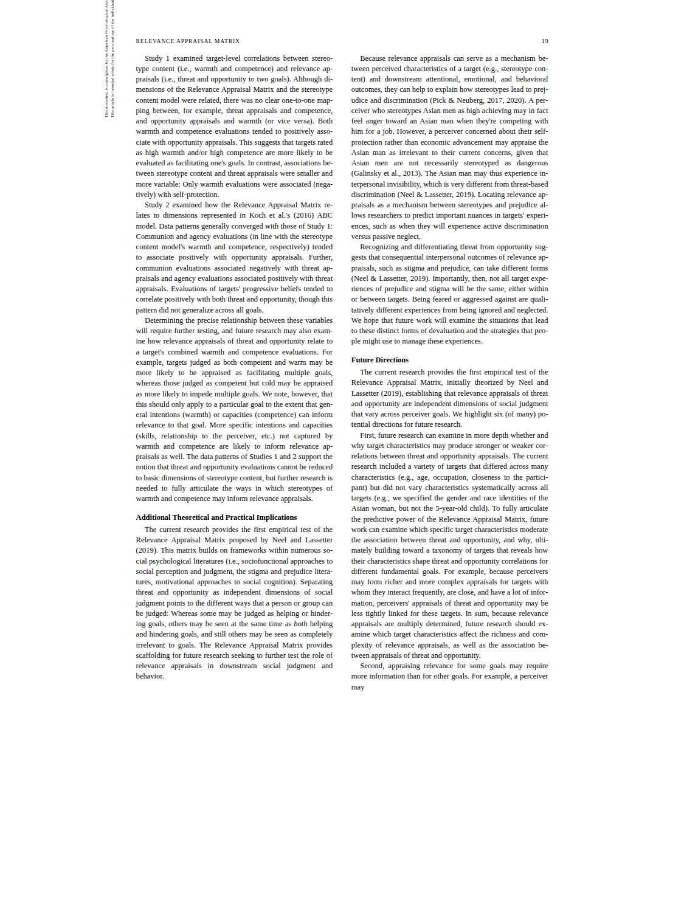This document is copyrighted by the American Psychological Association or one of its allied publishers.
This article is intended solely for the personal use of the individual user and is not to be disseminated broadly.
Relevance Appraisal Matrix 19
Study 1 examined target-level correlations between stereotype content (i.e., warmth and competence) and relevance appraisals (i.e., threat and opportunity to two goals). Although dimensions of the Relevance Appraisal Matrix and the stereotype content model were related, there was no clear one-to-one mapping between, for example, threat appraisals and competence, and opportunity appraisals and warmth (or vice versa). Both warmth and competence evaluations tended to positively associate with opportunity appraisals. This suggests that targets rated as high warmth and/or high competence are more likely to be evaluated as facilitating one's goals. In contrast, associations between stereotype content and threat appraisals were smaller and more variable: Only warmth evaluations were associated (negatively) with self-protection.
Study 2 examined how the Relevance Appraisal Matrix relates to dimensions represented in Koch et al.'s (2016) ABC model. Data patterns generally converged with those of Study 1: Communion and agency evaluations (in line with the stereotype content model's warmth and competence, respectively) tended to associate positively with opportunity appraisals. Further, communion evaluations associated negatively with threat appraisals and agency evaluations associated positively with threat appraisals. Evaluations of targets' progressive beliefs tended to correlate positively with both threat and opportunity, though this pattern did not generalize across all goals.
Determining the precise relationship between these variables will require further testing, and future research may also examine how relevance appraisals of threat and opportunity relate to a target's combined warmth and competence evaluations. For example, targets judged as both competent and warm may be more likely to be appraised as facilitating multiple goals, whereas those judged as competent but cold may be appraised as more likely to impede multiple goals. We note, however, that this should only apply to a particular goal to the extent that general intentions (warmth) or capacities (competence) can inform relevance to that goal. More specific intentions and capacities (skills, relationship to the perceiver, etc.) not captured by warmth and competence are likely to inform relevance appraisals as well. The data patterns of Studies 1 and 2 support the notion that threat and opportunity evaluations cannot be reduced to basic dimensions of stereotype content, but further research is needed to fully articulate the ways in which stereotypes of warmth and competence may inform relevance appraisals.
Additional Theoretical and Practical Implications
The current research provides the first empirical test of the Relevance Appraisal Matrix proposed by Neel and Lassetter (2019). This matrix builds on frameworks within numerous social psychological literatures (i.e., sociofunctional approaches to social perception and judgment, the stigma and prejudice literatures, motivational approaches to social cognition). Separating threat and opportunity as independent dimensions of social judgment points to the different ways that a person or group can be judged: Whereas some may be judged as helping or hindering goals, others may be seen at the same time as both helping and hindering goals, and still others may be seen as completely irrelevant to goals. The Relevance Appraisal Matrix provides scaffolding for future research seeking to further test the role of relevance appraisals in downstream social judgment and behavior.
Because relevance appraisals can serve as a mechanism between perceived characteristics of a target (e.g., stereotype content) and downstream attentional, emotional, and behavioral outcomes, they can help to explain how stereotypes lead to prejudice and discrimination (Pick & Neuberg, 2017, 2020). A perceiver who stereotypes Asian men as high achieving may in fact feel anger toward an Asian man when they're competing with him for a job. However, a perceiver concerned about their self-protection rather than economic advancement may appraise the Asian man as irrelevant to their current concerns, given that Asian men are not necessarily stereotyped as dangerous (Galinsky et al., 2013). The Asian man may thus experience interpersonal invisibility, which is very different from threat-based discrimination (Neel & Lassetter, 2019). Locating relevance appraisals as a mechanism between stereotypes and prejudice allows researchers to predict important nuances in targets' experiences, such as when they will experience active discrimination versus passive neglect.
Recognizing and differentiating threat from opportunity suggests that consequential interpersonal outcomes of relevance appraisals, such as stigma and prejudice, can take different forms (Neel & Lassetter, 2019). Importantly, then, not all target experiences of prejudice and stigma will be the same, either within or between targets. Being feared or aggressed against are qualitatively different experiences from being ignored and neglected. We hope that future work will examine the situations that lead to these distinct forms of devaluation and the strategies that people might use to manage these experiences.
Future Directions
The current research provides the first empirical test of the Relevance Appraisal Matrix, initially theorized by Neel and Lassetter (2019), establishing that relevance appraisals of threat and opportunity are independent dimensions of social judgment that vary across perceiver goals. We highlight six (of many) potential directions for future research.
First, future research can examine in more depth whether and why target characteristics may produce stronger or weaker correlations between threat and opportunity appraisals. The current research included a variety of targets that differed across many characteristics (e.g., age, occupation, closeness to the participant) but did not vary characteristics systematically across all targets (e.g., we specified the gender and race identities of the Asian woman, but not the 5-year-old child). To fully articulate the predictive power of the Relevance Appraisal Matrix, future work can examine which specific target characteristics moderate the association between threat and opportunity, and why, ultimately building toward a taxonomy of targets that reveals how their characteristics shape threat and opportunity correlations for different fundamental goals. For example, because perceivers may form richer and more complex appraisals for targets with whom they interact frequently, are close, and have a lot of information, perceivers' appraisals of threat and opportunity may be less tightly linked for these targets. In sum, because relevance appraisals are multiply determined, future research should examine which target characteristics affect the richness and complexity of relevance appraisals, as well as the association between appraisals of threat and opportunity.
Second, appraising relevance for some goals may require more information than for other goals. For example, a perceiver may